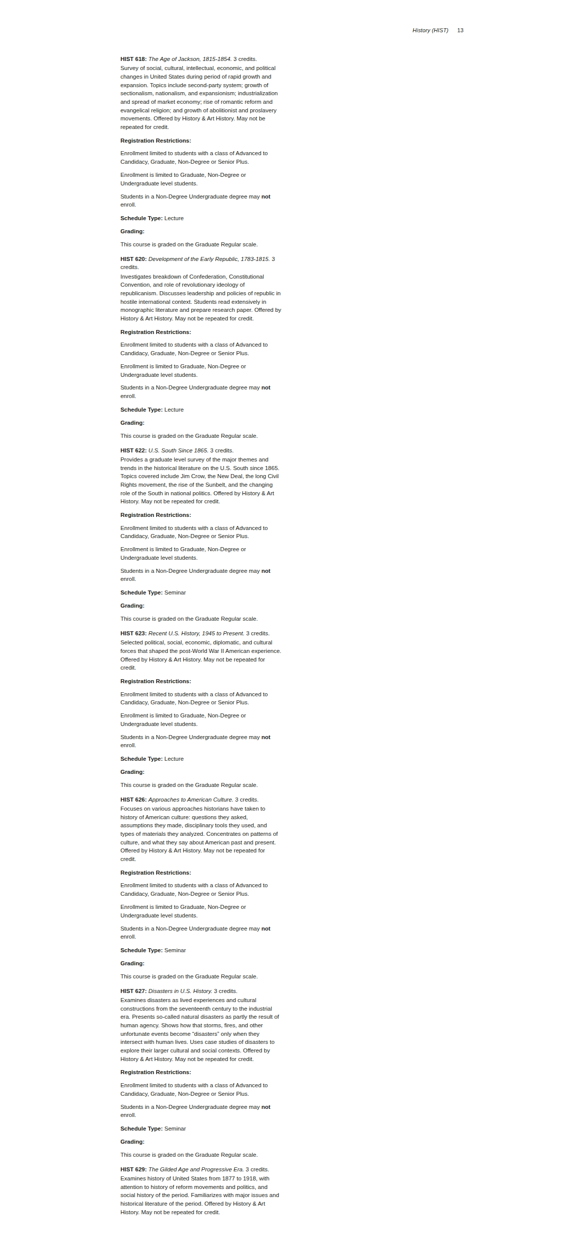History (HIST) 13
HIST 618: The Age of Jackson, 1815-1854. 3 credits.
Survey of social, cultural, intellectual, economic, and political changes in United States during period of rapid growth and expansion. Topics include second-party system; growth of sectionalism, nationalism, and expansionism; industrialization and spread of market economy; rise of romantic reform and evangelical religion; and growth of abolitionist and proslavery movements. Offered by History & Art History. May not be repeated for credit.
Registration Restrictions:
Enrollment limited to students with a class of Advanced to Candidacy, Graduate, Non-Degree or Senior Plus.
Enrollment is limited to Graduate, Non-Degree or Undergraduate level students.
Students in a Non-Degree Undergraduate degree may not enroll.
Schedule Type: Lecture
Grading:
This course is graded on the Graduate Regular scale.
HIST 620: Development of the Early Republic, 1783-1815. 3 credits.
Investigates breakdown of Confederation, Constitutional Convention, and role of revolutionary ideology of republicanism. Discusses leadership and policies of republic in hostile international context. Students read extensively in monographic literature and prepare research paper. Offered by History & Art History. May not be repeated for credit.
Registration Restrictions:
Enrollment limited to students with a class of Advanced to Candidacy, Graduate, Non-Degree or Senior Plus.
Enrollment is limited to Graduate, Non-Degree or Undergraduate level students.
Students in a Non-Degree Undergraduate degree may not enroll.
Schedule Type: Lecture
Grading:
This course is graded on the Graduate Regular scale.
HIST 622: U.S. South Since 1865. 3 credits.
Provides a graduate level survey of the major themes and trends in the historical literature on the U.S. South since 1865. Topics covered include Jim Crow, the New Deal, the long Civil Rights movement, the rise of the Sunbelt, and the changing role of the South in national politics. Offered by History & Art History. May not be repeated for credit.
Registration Restrictions:
Enrollment limited to students with a class of Advanced to Candidacy, Graduate, Non-Degree or Senior Plus.
Enrollment is limited to Graduate, Non-Degree or Undergraduate level students.
Students in a Non-Degree Undergraduate degree may not enroll.
Schedule Type: Seminar
Grading:
This course is graded on the Graduate Regular scale.
HIST 623: Recent U.S. History, 1945 to Present. 3 credits.
Selected political, social, economic, diplomatic, and cultural forces that shaped the post-World War II American experience. Offered by History & Art History. May not be repeated for credit.
Registration Restrictions:
Enrollment limited to students with a class of Advanced to Candidacy, Graduate, Non-Degree or Senior Plus.
Enrollment is limited to Graduate, Non-Degree or Undergraduate level students.
Students in a Non-Degree Undergraduate degree may not enroll.
Schedule Type: Lecture
Grading:
This course is graded on the Graduate Regular scale.
HIST 626: Approaches to American Culture. 3 credits.
Focuses on various approaches historians have taken to history of American culture: questions they asked, assumptions they made, disciplinary tools they used, and types of materials they analyzed. Concentrates on patterns of culture, and what they say about American past and present. Offered by History & Art History. May not be repeated for credit.
Registration Restrictions:
Enrollment limited to students with a class of Advanced to Candidacy, Graduate, Non-Degree or Senior Plus.
Enrollment is limited to Graduate, Non-Degree or Undergraduate level students.
Students in a Non-Degree Undergraduate degree may not enroll.
Schedule Type: Seminar
Grading:
This course is graded on the Graduate Regular scale.
HIST 627: Disasters in U.S. History. 3 credits.
Examines disasters as lived experiences and cultural constructions from the seventeenth century to the industrial era. Presents so-called natural disasters as partly the result of human agency. Shows how that storms, fires, and other unfortunate events become “disasters” only when they intersect with human lives. Uses case studies of disasters to explore their larger cultural and social contexts. Offered by History & Art History. May not be repeated for credit.
Registration Restrictions:
Enrollment limited to students with a class of Advanced to Candidacy, Graduate, Non-Degree or Senior Plus.
Students in a Non-Degree Undergraduate degree may not enroll.
Schedule Type: Seminar
Grading:
This course is graded on the Graduate Regular scale.
HIST 629: The Gilded Age and Progressive Era. 3 credits.
Examines history of United States from 1877 to 1918, with attention to history of reform movements and politics, and social history of the period. Familiarizes with major issues and historical literature of the period. Offered by History & Art History. May not be repeated for credit.